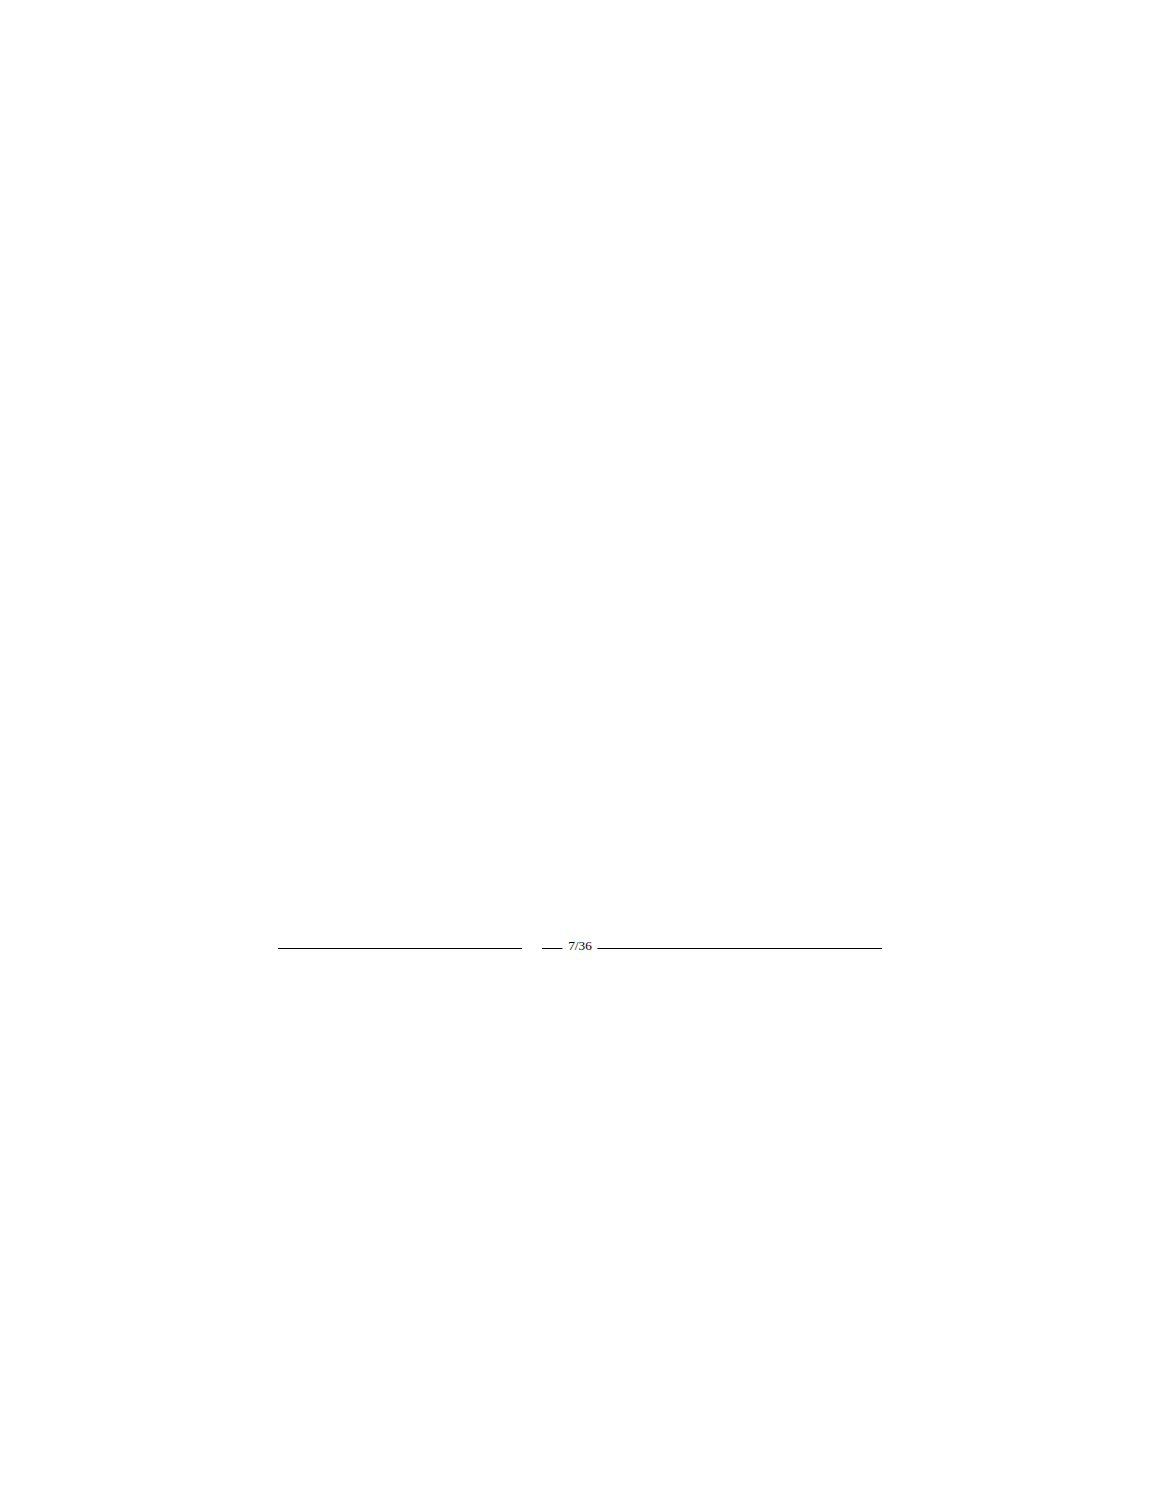7/36